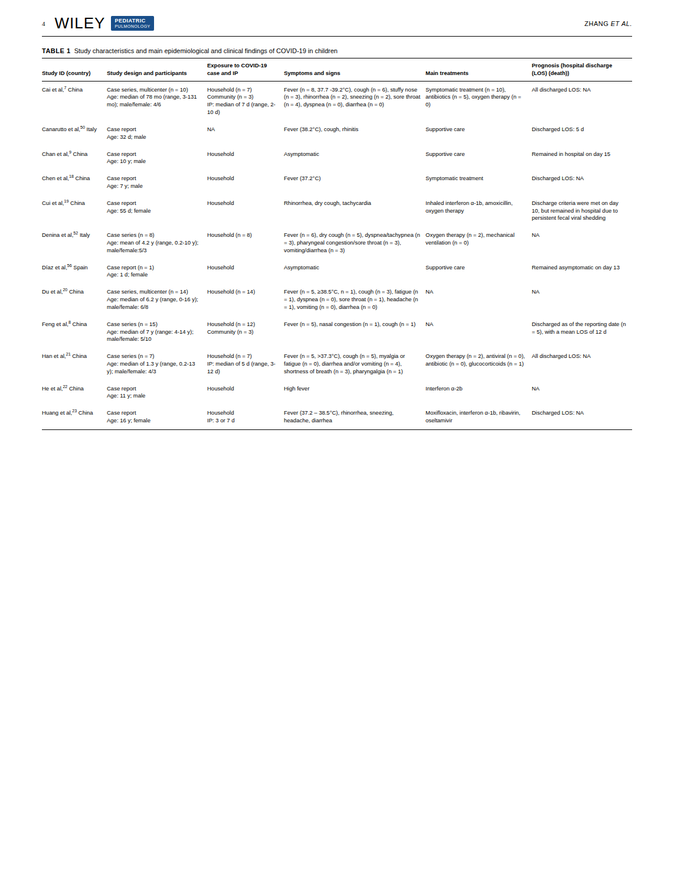4 WILEY PEDIATRICPULMONOLOGY ZHANG ET AL.
TABLE 1 Study characteristics and main epidemiological and clinical findings of COVID-19 in children
| Study ID (country) | Study design and participants | Exposure to COVID-19 case and IP | Symptoms and signs | Main treatments | Prognosis (hospital discharge (LOS) (death)) |
| --- | --- | --- | --- | --- | --- |
| Cai et al, 7 China | Case series, multicenter (n = 10) Age: median of 78 mo (range, 3-131 mo); male/female: 4/6 | Household (n = 7) Community (n = 3) IP: median of 7 d (range, 2-10 d) | Fever (n = 8, 37.7 -39.2°C), cough (n = 6), stuffy nose (n = 3), rhinorrhea (n = 2), sneezing (n = 2), sore throat (n = 4), dyspnea (n = 0), diarrhea (n = 0) | Symptomatic treatment (n = 10), antibiotics (n = 5), oxygen therapy (n = 0) | All discharged LOS: NA |
| Canarutto et al, 50 Italy | Case report Age: 32 d; male | NA | Fever (38.2°C), cough, rhinitis | Supportive care | Discharged LOS: 5 d |
| Chan et al, 9 China | Case report Age: 10 y; male | Household | Asymptomatic | Supportive care | Remained in hospital on day 15 |
| Chen et al, 18 China | Case report Age: 7 y; male | Household | Fever (37.2°C) | Symptomatic treatment | Discharged LOS: NA |
| Cui et al, 19 China | Case report Age: 55 d; female | Household | Rhinorrhea, dry cough, tachycardia | Inhaled interferon α-1b, amoxicillin, oxygen therapy | Discharge criteria were met on day 10, but remained in hospital due to persistent fecal viral shedding |
| Denina et al, 52 Italy | Case series (n = 8) Age: mean of 4.2 y (range, 0.2-10 y); male/female:5/3 | Household (n = 8) | Fever (n = 6), dry cough (n = 5), dyspnea/tachypnea (n = 3), pharyngeal congestion/sore throat (n = 3), vomiting/diarrhea (n = 3) | Oxygen therapy (n = 2), mechanical ventilation (n = 0) | NA |
| Díaz et al, 56 Spain | Case report (n = 1) Age: 1 d; female | Household | Asymptomatic | Supportive care | Remained asymptomatic on day 13 |
| Du et al, 20 China | Case series, multicenter (n = 14) Age: median of 6.2 y (range, 0-16 y); male/female: 6/8 | Household (n = 14) | Fever (n = 5, ≥38.5°C, n = 1), cough (n = 3), fatigue (n = 1), dyspnea (n = 0), sore throat (n = 1), headache (n = 1), vomiting (n = 0), diarrhea (n = 0) | NA | NA |
| Feng et al, 8 China | Case series (n = 15) Age: median of 7 y (range: 4-14 y); male/female: 5/10 | Household (n = 12) Community (n = 3) | Fever (n = 5), nasal congestion (n = 1), cough (n = 1) | NA | Discharged as of the reporting date (n = 5), with a mean LOS of 12 d |
| Han et al, 21 China | Case series (n = 7) Age: median of 1.3 y (range, 0.2-13 y); male/female: 4/3 | Household (n = 7) IP: median of 5 d (range, 3-12 d) | Fever (n = 5, >37.3°C), cough (n = 5), myalgia or fatigue (n = 0), diarrhea and/or vomiting (n = 4), shortness of breath (n = 3), pharyngalgia (n = 1) | Oxygen therapy (n = 2), antiviral (n = 0), antibiotic (n = 0), glucocorticoids (n = 1) | All discharged LOS: NA |
| He et al, 22 China | Case report Age: 11 y; male | Household | High fever | Interferon α-2b | NA |
| Huang et al, 23 China | Case report Age: 16 y; female | Household IP: 3 or 7 d | Fever (37.2 – 38.5°C), rhinorrhea, sneezing, headache, diarrhea | Moxifloxacin, interferon α-1b, ribavirin, oseltamivir | Discharged LOS: NA |